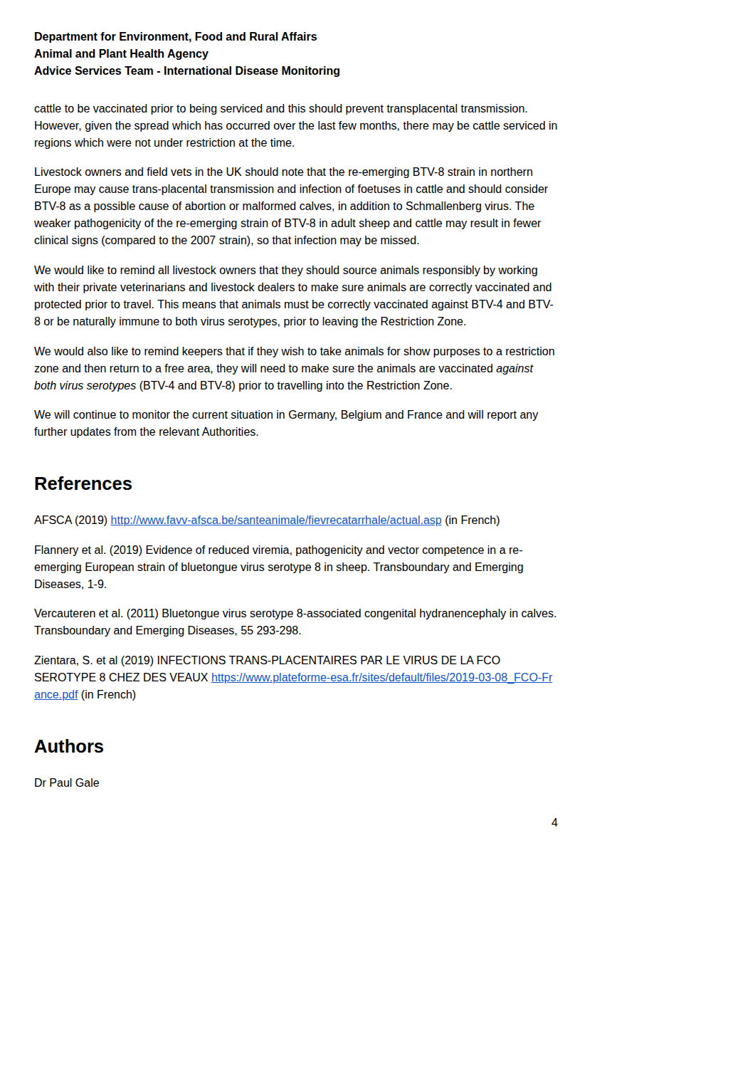Department for Environment, Food and Rural Affairs
Animal and Plant Health Agency
Advice Services Team - International Disease Monitoring
cattle to be vaccinated prior to being serviced and this should prevent transplacental transmission. However, given the spread which has occurred over the last few months, there may be cattle serviced in regions which were not under restriction at the time.
Livestock owners and field vets in the UK should note that the re-emerging BTV-8 strain in northern Europe may cause trans-placental transmission and infection of foetuses in cattle and should consider BTV-8 as a possible cause of abortion or malformed calves, in addition to Schmallenberg virus. The weaker pathogenicity of the re-emerging strain of BTV-8 in adult sheep and cattle may result in fewer clinical signs (compared to the 2007 strain), so that infection may be missed.
We would like to remind all livestock owners that they should source animals responsibly by working with their private veterinarians and livestock dealers to make sure animals are correctly vaccinated and protected prior to travel. This means that animals must be correctly vaccinated against BTV-4 and BTV-8 or be naturally immune to both virus serotypes, prior to leaving the Restriction Zone.
We would also like to remind keepers that if they wish to take animals for show purposes to a restriction zone and then return to a free area, they will need to make sure the animals are vaccinated against both virus serotypes (BTV-4 and BTV-8) prior to travelling into the Restriction Zone.
We will continue to monitor the current situation in Germany, Belgium and France and will report any further updates from the relevant Authorities.
References
AFSCA (2019) http://www.favv-afsca.be/santeanimale/fievrecatarrhale/actual.asp (in French)
Flannery et al. (2019) Evidence of reduced viremia, pathogenicity and vector competence in a re-emerging European strain of bluetongue virus serotype 8 in sheep. Transboundary and Emerging Diseases, 1-9.
Vercauteren et al. (2011) Bluetongue virus serotype 8-associated congenital hydranencephaly in calves. Transboundary and Emerging Diseases, 55 293-298.
Zientara, S. et al (2019) INFECTIONS TRANS-PLACENTAIRES PAR LE VIRUS DE LA FCO SEROTYPE 8 CHEZ DES VEAUX https://www.plateforme-esa.fr/sites/default/files/2019-03-08_FCO-France.pdf (in French)
Authors
Dr Paul Gale
4